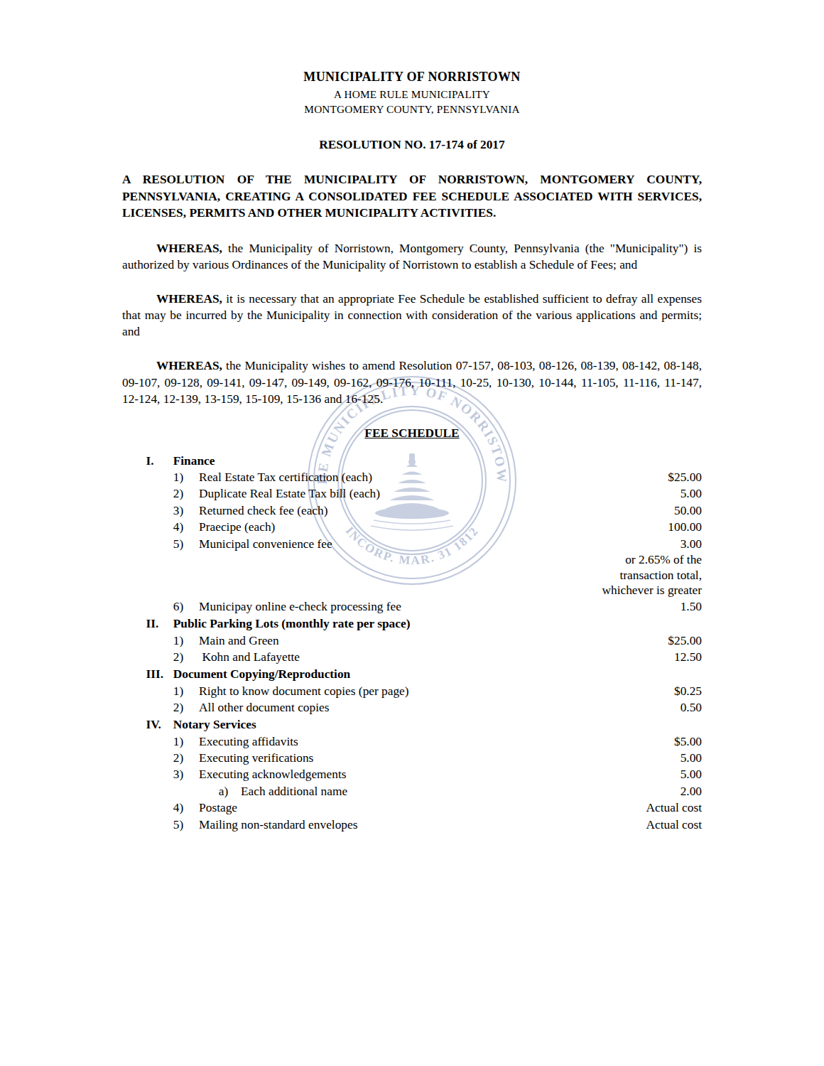THE MUNICIPALITY OF NORRISTOWN INCORP. MAR. 31 1812
MUNICIPALITY OF NORRISTOWN
A HOME RULE MUNICIPALITY
MONTGOMERY COUNTY, PENNSYLVANIA
RESOLUTION NO. 17-174 of 2017
A RESOLUTION OF THE MUNICIPALITY OF NORRISTOWN, MONTGOMERY COUNTY, PENNSYLVANIA, CREATING A CONSOLIDATED FEE SCHEDULE ASSOCIATED WITH SERVICES, LICENSES, PERMITS AND OTHER MUNICIPALITY ACTIVITIES.
WHEREAS, the Municipality of Norristown, Montgomery County, Pennsylvania (the "Municipality") is authorized by various Ordinances of the Municipality of Norristown to establish a Schedule of Fees; and
WHEREAS, it is necessary that an appropriate Fee Schedule be established sufficient to defray all expenses that may be incurred by the Municipality in connection with consideration of the various applications and permits; and
WHEREAS, the Municipality wishes to amend Resolution 07-157, 08-103, 08-126, 08-139, 08-142, 08-148, 09-107, 09-128, 09-141, 09-147, 09-149, 09-162, 09-176, 10-111, 10-25, 10-130, 10-144, 11-105, 11-116, 11-147, 12-124, 12-139, 13-159, 15-109, 15-136 and 16-125.
FEE SCHEDULE
I. Finance
1)
Real Estate Tax certification (each)$25.00
2)
Duplicate Real Estate Tax bill (each) 5.00
3)
Returned check fee (each) 50.00
4)
Praecipe (each) 100.00
5)
Municipal convenience fee 3.00
or 2.65% of the
transaction total,
whichever is greater
6)
Municipay online e-check processing fee 1.50
II. Public Parking Lots (monthly rate per space)
1)
Main and Green$25.00
2)
Kohn and Lafayette 12.50
III. Document Copying/Reproduction
1)
Right to know document copies (per page)$0.25
2)
All other document copies 0.50
IV. Notary Services
1)
Executing affidavits$5.00
2)
Executing verifications 5.00
3)
Executing acknowledgements 5.00
a)
Each additional name 2.00
4)
Postage Actual cost
5)
Mailing non-standard envelopes Actual cost